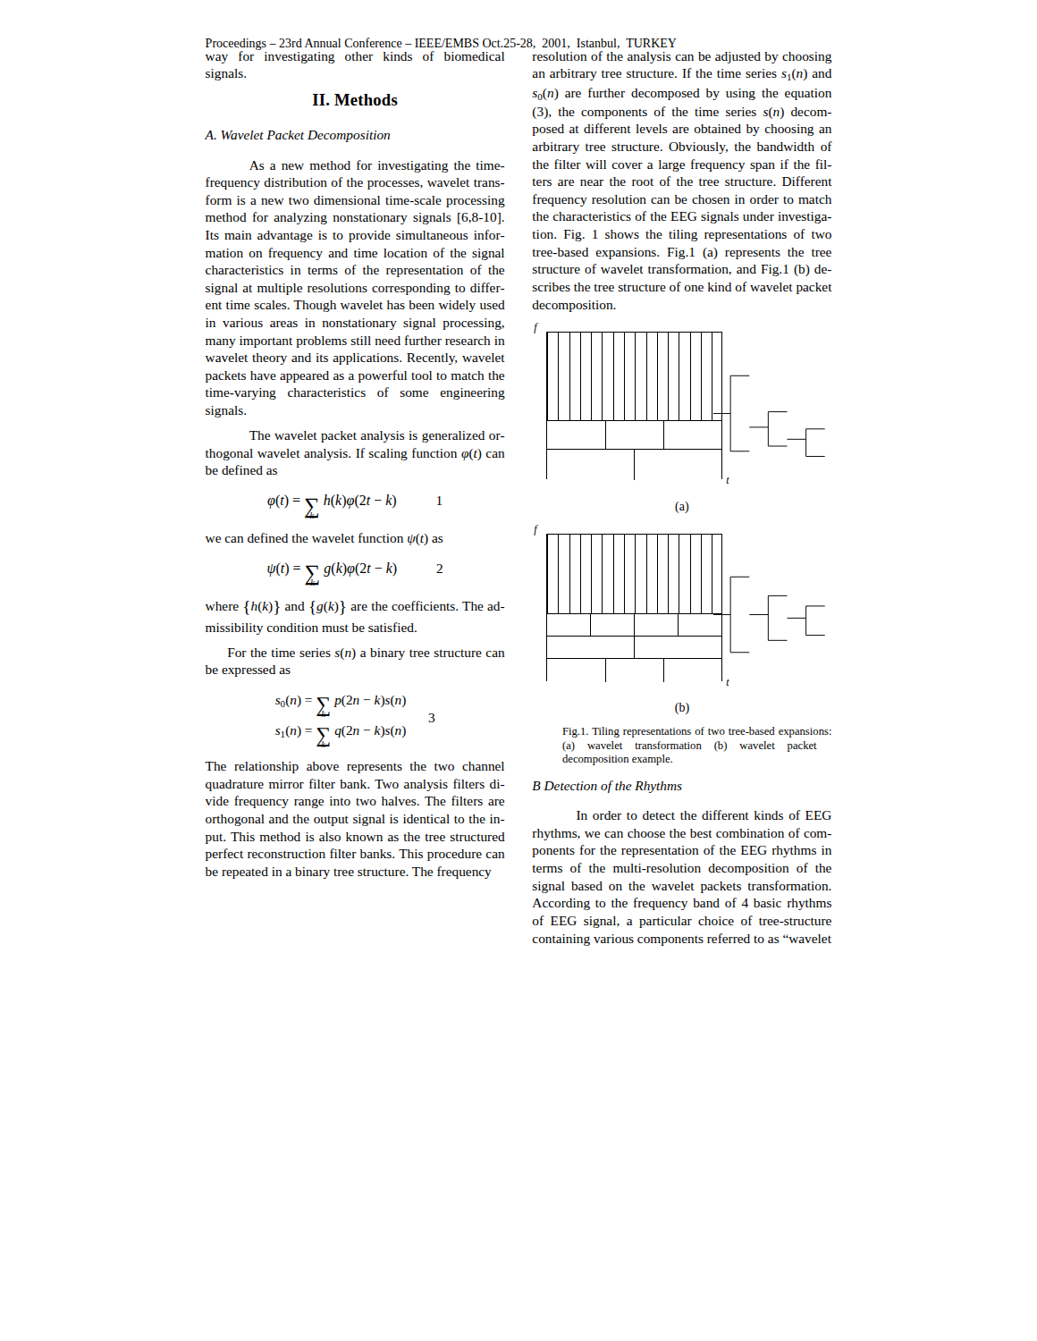Proceedings – 23rd Annual Conference – IEEE/EMBS Oct.25-28, 2001, Istanbul, TURKEY
way for investigating other kinds of biomedical signals.
II. Methods
A. Wavelet Packet Decomposition
As a new method for investigating the time-frequency distribution of the processes, wavelet transform is a new two dimensional time-scale processing method for analyzing nonstationary signals [6,8-10]. Its main advantage is to provide simultaneous information on frequency and time location of the signal characteristics in terms of the representation of the signal at multiple resolutions corresponding to different time scales. Though wavelet has been widely used in various areas in nonstationary signal processing, many important problems still need further research in wavelet theory and its applications. Recently, wavelet packets have appeared as a powerful tool to match the time-varying characteristics of some engineering signals.
The wavelet packet analysis is generalized orthogonal wavelet analysis. If scaling function φ(t) can be defined as
φ(t) = ∑k h(k)φ(2t − k) 1
we can defined the wavelet function ψ(t) as
ψ(t) = ∑k g(k)φ(2t − k) 2
where {h(k)} and {g(k)} are the coefficients. The admissibility condition must be satisfied.
For the time series s(n) a binary tree structure can be expressed as
s0(n) = ∑k p(2n − k)s(n)
s1(n) = ∑k q(2n − k)s(n)
3
The relationship above represents the two channel quadrature mirror filter bank. Two analysis filters divide frequency range into two halves. The filters are orthogonal and the output signal is identical to the input. This method is also known as the tree structured perfect reconstruction filter banks. This procedure can be repeated in a binary tree structure. The frequency
resolution of the analysis can be adjusted by choosing an arbitrary tree structure. If the time series s1(n) and s0(n) are further decomposed by using the equation (3), the components of the time series s(n) decomposed at different levels are obtained by choosing an arbitrary tree structure. Obviously, the bandwidth of the filter will cover a large frequency span if the filters are near the root of the tree structure. Different frequency resolution can be chosen in order to match the characteristics of the EEG signals under investigation. Fig. 1 shows the tiling representations of two tree-based expansions. Fig.1 (a) represents the tree structure of wavelet transformation, and Fig.1 (b) describes the tree structure of one kind of wavelet packet decomposition.
f
t
(a)
f
t
(b)
Fig.1. Tiling representations of two tree-based expansions: (a) wavelet transformation (b) wavelet packet decomposition example.
B Detection of the Rhythms
In order to detect the different kinds of EEG rhythms, we can choose the best combination of components for the representation of the EEG rhythms in terms of the multi-resolution decomposition of the signal based on the wavelet packets transformation. According to the frequency band of 4 basic rhythms of EEG signal, a particular choice of tree-structure containing various components referred to as “wavelet